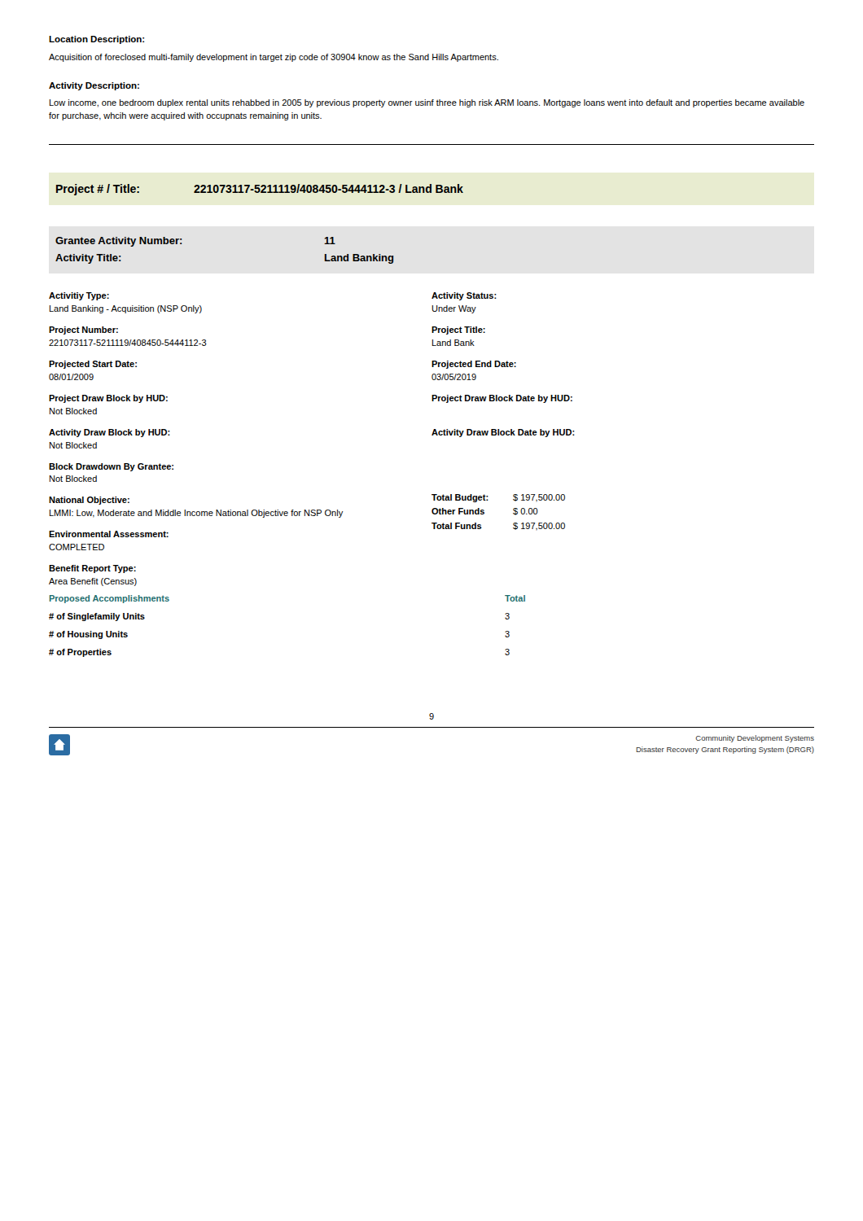Location Description:
Acquisition of foreclosed multi-family development in target zip code of 30904 know as the Sand Hills Apartments.
Activity Description:
Low income, one bedroom duplex rental units rehabbed in 2005 by previous property owner usinf three high risk ARM loans. Mortgage loans went into default and properties became available for purchase, whcih were acquired with occupnats remaining in units.
Project # / Title: 221073117-5211119/408450-5444112-3 / Land Bank
| Grantee Activity Number: | 11 |
| Activity Title: | Land Banking |
| Activitiy Type: Land Banking - Acquisition (NSP Only) Project Number: 221073117-5211119/408450-5444112-3 Projected Start Date: 08/01/2009 Project Draw Block by HUD: Not Blocked Activity Draw Block by HUD: Not Blocked Block Drawdown By Grantee: Not Blocked National Objective: LMMI: Low, Moderate and Middle Income National Objective for NSP Only Environmental Assessment: COMPLETED Benefit Report Type: Area Benefit (Census) | Activity Status: Under Way Project Title: Land Bank Projected End Date: 03/05/2019 Project Draw Block Date by HUD: Activity Draw Block Date by HUD: / Total Budget: / $ 197,500.00 / / Other Funds / $ 0.00 / / Total Funds / $ 197,500.00 / |
| Proposed Accomplishments | Total |
| --- | --- |
| # of Singlefamily Units | 3 |
| # of Housing Units | 3 |
| # of Properties | 3 |
9
Community Development Systems
Disaster Recovery Grant Reporting System (DRGR)